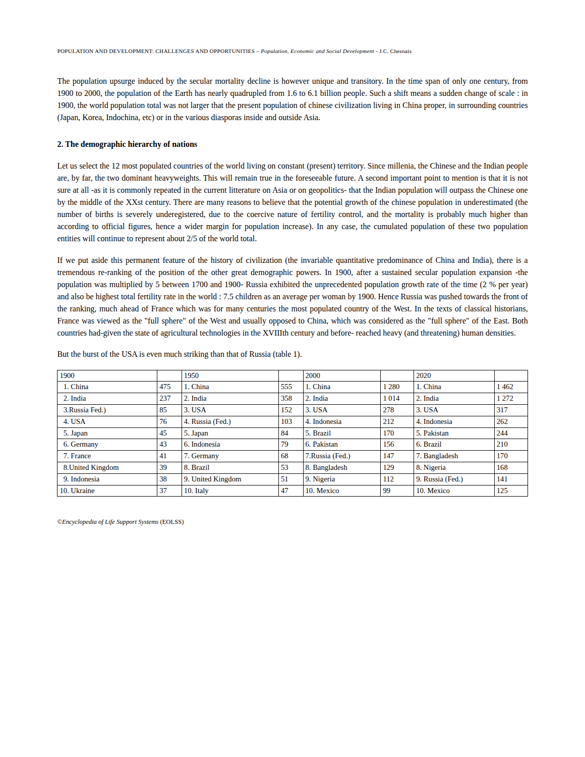POPULATION AND DEVELOPMENT: CHALLENGES AND OPPORTUNITIES – Population, Economic and Social Development - J.C. Chesnais
The population upsurge induced by the secular mortality decline is however unique and transitory. In the time span of only one century, from 1900 to 2000, the population of the Earth has nearly quadrupled from 1.6 to 6.1 billion people. Such a shift means a sudden change of scale : in 1900, the world population total was not larger that the present population of chinese civilization living in China proper, in surrounding countries (Japan, Korea, Indochina, etc) or in the various diasporas inside and outside Asia.
2. The demographic hierarchy of nations
Let us select the 12 most populated countries of the world living on constant (present) territory. Since millenia, the Chinese and the Indian people are, by far, the two dominant heavyweights. This will remain true in the foreseeable future. A second important point to mention is that it is not sure at all -as it is commonly repeated in the current litterature on Asia or on geopolitics- that the Indian population will outpass the Chinese one by the middle of the XXst century. There are many reasons to believe that the potential growth of the chinese population in underestimated (the number of births is severely underegistered, due to the coercive nature of fertility control, and the mortality is probably much higher than according to official figures, hence a wider margin for population increase). In any case, the cumulated population of these two population entities will continue to represent about 2/5 of the world total.
If we put aside this permanent feature of the history of civilization (the invariable quantitative predominance of China and India), there is a tremendous re-ranking of the position of the other great demographic powers. In 1900, after a sustained secular population expansion -the population was multiplied by 5 between 1700 and 1900- Russia exhibited the unprecedented population growth rate of the time (2 % per year) and also be highest total fertility rate in the world : 7.5 children as an average per woman by 1900. Hence Russia was pushed towards the front of the ranking, much ahead of France which was for many centuries the most populated country of the West. In the texts of classical historians, France was viewed as the "full sphere" of the West and usually opposed to China, which was considered as the "full sphere" of the East. Both countries had-given the state of agricultural technologies in the XVIIIth century and before- reached heavy (and threatening) human densities.
But the burst of the USA is even much striking than that of Russia (table 1).
| 1900 | | 1950 | | 2000 | | 2020 | |
| 1. China | 475 | 1. China | 555 | 1. China | 1 280 | 1. China | 1 462 |
| 2. India | 237 | 2. India | 358 | 2. India | 1 014 | 2. India | 1 272 |
| 3.Russia Fed.) | 85 | 3. USA | 152 | 3. USA | 278 | 3. USA | 317 |
| 4. USA | 76 | 4. Russia (Fed.) | 103 | 4. Indonesia | 212 | 4. Indonesia | 262 |
| 5. Japan | 45 | 5. Japan | 84 | 5. Brazil | 170 | 5. Pakistan | 244 |
| 6. Germany | 43 | 6. Indonesia | 79 | 6. Pakistan | 156 | 6. Brazil | 210 |
| 7. France | 41 | 7. Germany | 68 | 7.Russia (Fed.) | 147 | 7. Bangladesh | 170 |
| 8.United Kingdom | 39 | 8. Brazil | 53 | 8. Bangladesh | 129 | 8. Nigeria | 168 |
| 9. Indonesia | 38 | 9. United Kingdom | 51 | 9. Nigeria | 112 | 9. Russia (Fed.) | 141 |
| 10. Ukraine | 37 | 10. Italy | 47 | 10. Mexico | 99 | 10. Mexico | 125 |
©Encyclopedia of Life Support Systems (EOLSS)